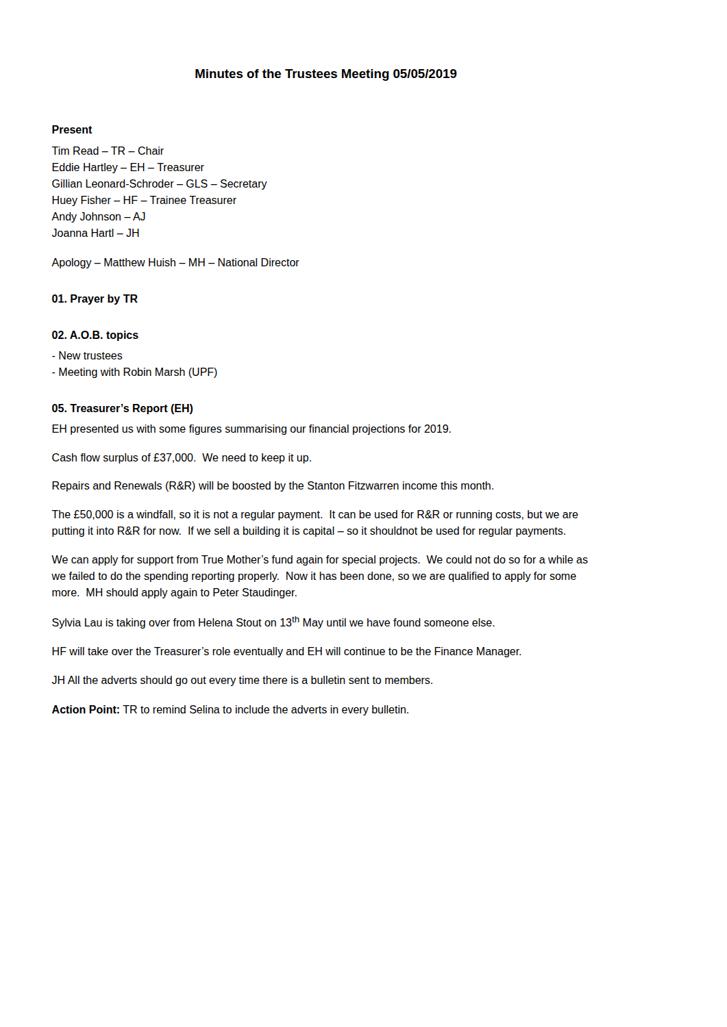Minutes of the Trustees Meeting 05/05/2019
Present
Tim Read – TR – Chair
Eddie Hartley – EH – Treasurer
Gillian Leonard-Schroder – GLS – Secretary
Huey Fisher – HF – Trainee Treasurer
Andy Johnson – AJ
Joanna Hartl – JH
Apology – Matthew Huish – MH – National Director
01. Prayer by TR
02. A.O.B. topics
- New trustees
- Meeting with Robin Marsh (UPF)
05. Treasurer’s Report (EH)
EH presented us with some figures summarising our financial projections for 2019.
Cash flow surplus of £37,000. We need to keep it up.
Repairs and Renewals (R&R) will be boosted by the Stanton Fitzwarren income this month.
The £50,000 is a windfall, so it is not a regular payment. It can be used for R&R or running costs, but we are putting it into R&R for now. If we sell a building it is capital – so it shouldnot be used for regular payments.
We can apply for support from True Mother’s fund again for special projects. We could not do so for a while as we failed to do the spending reporting properly. Now it has been done, so we are qualified to apply for some more. MH should apply again to Peter Staudinger.
Sylvia Lau is taking over from Helena Stout on 13th May until we have found someone else.
HF will take over the Treasurer’s role eventually and EH will continue to be the Finance Manager.
JH All the adverts should go out every time there is a bulletin sent to members.
Action Point: TR to remind Selina to include the adverts in every bulletin.